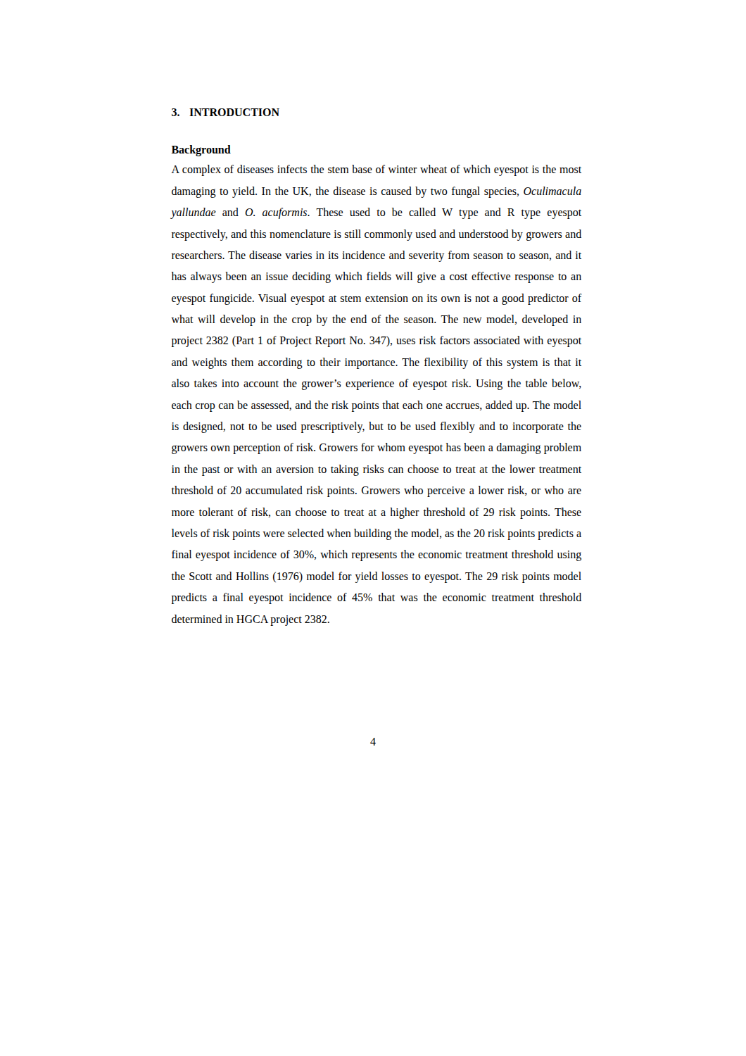3. INTRODUCTION
Background
A complex of diseases infects the stem base of winter wheat of which eyespot is the most damaging to yield. In the UK, the disease is caused by two fungal species, Oculimacula yallundae and O. acuformis. These used to be called W type and R type eyespot respectively, and this nomenclature is still commonly used and understood by growers and researchers. The disease varies in its incidence and severity from season to season, and it has always been an issue deciding which fields will give a cost effective response to an eyespot fungicide. Visual eyespot at stem extension on its own is not a good predictor of what will develop in the crop by the end of the season. The new model, developed in project 2382 (Part 1 of Project Report No. 347), uses risk factors associated with eyespot and weights them according to their importance. The flexibility of this system is that it also takes into account the grower’s experience of eyespot risk. Using the table below, each crop can be assessed, and the risk points that each one accrues, added up. The model is designed, not to be used prescriptively, but to be used flexibly and to incorporate the growers own perception of risk. Growers for whom eyespot has been a damaging problem in the past or with an aversion to taking risks can choose to treat at the lower treatment threshold of 20 accumulated risk points. Growers who perceive a lower risk, or who are more tolerant of risk, can choose to treat at a higher threshold of 29 risk points. These levels of risk points were selected when building the model, as the 20 risk points predicts a final eyespot incidence of 30%, which represents the economic treatment threshold using the Scott and Hollins (1976) model for yield losses to eyespot. The 29 risk points model predicts a final eyespot incidence of 45% that was the economic treatment threshold determined in HGCA project 2382.
4